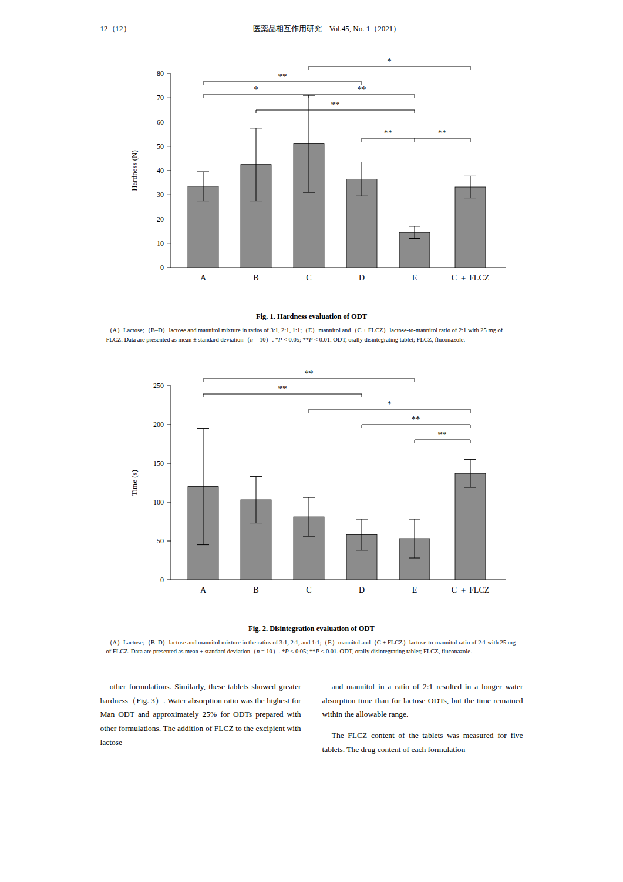12（12）
医薬品相互作用研究　Vol.45, No. 1（2021）
0 10 20 30 40 50 60 70 80 Hardness (N) A B C D E C ＋ FLCZ * ** * ** ** ** **
Fig. 1. Hardness evaluation of ODT
（A）Lactose;（B–D）lactose and mannitol mixture in ratios of 3:1, 2:1, 1:1;（E）mannitol and（C + FLCZ）lactose-to-mannitol ratio of 2:1 with 25 mg of FLCZ. Data are presented as mean ± standard deviation（n = 10）. *P < 0.05; **P < 0.01. ODT, orally disintegrating tablet; FLCZ, fluconazole.
0 50 100 150 200 250 Time (s) A B C D E C ＋ FLCZ ** ** * ** **
Fig. 2. Disintegration evaluation of ODT
（A）Lactose;（B–D）lactose and mannitol mixture in the ratios of 3:1, 2:1, and 1:1;（E）mannitol and（C + FLCZ）lactose-to-mannitol ratio of 2:1 with 25 mg of FLCZ. Data are presented as mean ± standard deviation（n = 10）. *P < 0.05; **P < 0.01. ODT, orally disintegrating tablet; FLCZ, fluconazole.
other formulations. Similarly, these tablets showed greater hardness（Fig. 3）. Water absorption ratio was the highest for Man ODT and approximately 25% for ODTs prepared with other formulations. The addition of FLCZ to the excipient with lactose
and mannitol in a ratio of 2:1 resulted in a longer water absorption time than for lactose ODTs, but the time remained within the allowable range.
The FLCZ content of the tablets was measured for five tablets. The drug content of each formulation